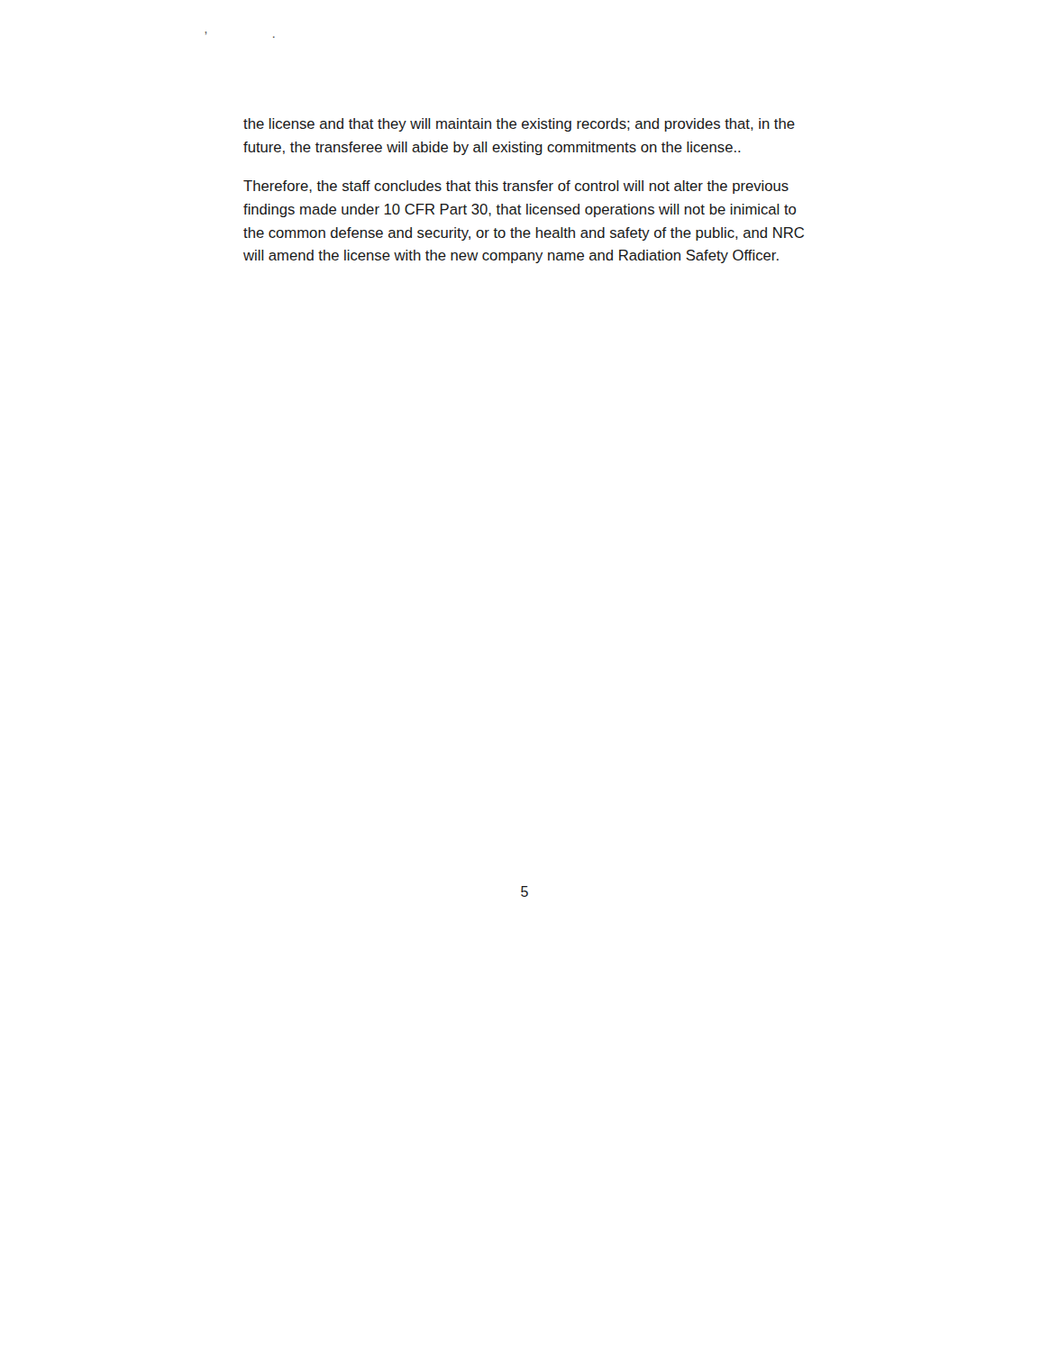’ ·
the license and that they will maintain the existing records; and provides that, in the future, the transferee will abide by all existing commitments on the license..
Therefore, the staff concludes that this transfer of control will not alter the previous findings made under 10 CFR Part 30, that licensed operations will not be inimical to the common defense and security, or to the health and safety of the public, and NRC will amend the license with the new company name and Radiation Safety Officer.
5